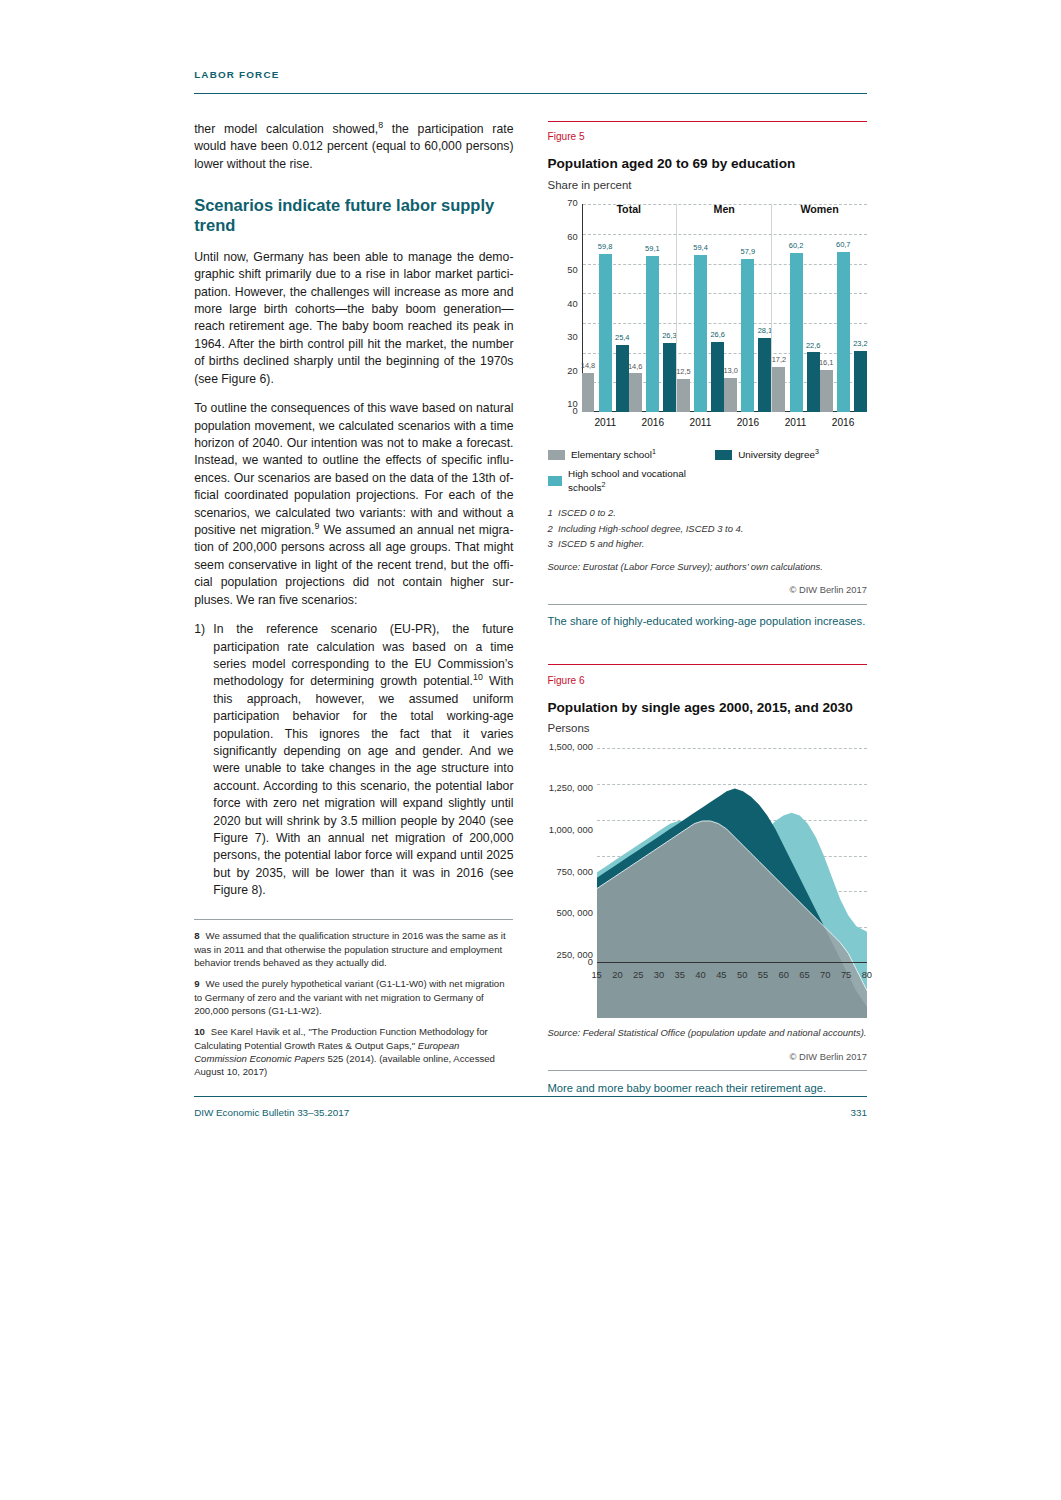Labor Force
ther model calculation showed,8 the participation rate would have been 0.012 percent (equal to 60,000 persons) lower without the rise.
Scenarios indicate future labor supply trend
Until now, Germany has been able to manage the demographic shift primarily due to a rise in labor market participation. However, the challenges will increase as more and more large birth cohorts—the baby boom generation—reach retirement age. The baby boom reached its peak in 1964. After the birth control pill hit the market, the number of births declined sharply until the beginning of the 1970s (see Figure 6).
To outline the consequences of this wave based on natural population movement, we calculated scenarios with a time horizon of 2040. Our intention was not to make a forecast. Instead, we wanted to outline the effects of specific influences. Our scenarios are based on the data of the 13th official coordinated population projections. For each of the scenarios, we calculated two variants: with and without a positive net migration.9 We assumed an annual net migration of 200,000 persons across all age groups. That might seem conservative in light of the recent trend, but the official population projections did not contain higher surpluses. We ran five scenarios:
1)
In the reference scenario (EU-PR), the future participation rate calculation was based on a time series model corresponding to the EU Commission’s methodology for determining growth potential.10 With this approach, however, we assumed uniform participation behavior for the total working-age population. This ignores the fact that it varies significantly depending on age and gender. And we were unable to take changes in the age structure into account. According to this scenario, the potential labor force with zero net migration will expand slightly until 2020 but will shrink by 3.5 million people by 2040 (see Figure 7). With an annual net migration of 200,000 persons, the potential labor force will expand until 2025 but by 2035, will be lower than it was in 2016 (see Figure 8).
8 We assumed that the qualification structure in 2016 was the same as it was in 2011 and that otherwise the population structure and employment behavior trends behaved as they actually did.
9 We used the purely hypothetical variant (G1-L1-W0) with net migration to Germany of zero and the variant with net migration to Germany of 200,000 persons (G1-L1-W2).
10 See Karel Havik et al., "The Production Function Methodology for Calculating Potential Growth Rates & Output Gaps," European Commission Economic Papers 525 (2014). (available online, Accessed August 10, 2017)
Figure 5
Population aged 20 to 69 by education
Share in percent
70
60
50
40
30
20
10
0
Total
14,8
59,8
25,4
14,6
59,1
26,3
Men
12,5
59,4
26,6
13,0
57,9
28,1
Women
17,2
60,2
22,6
16,1
60,7
23,2
2011
2016
2011
2016
2011
2016
Elementary school1
University degree3
High school and vocational schools2
1 ISCED 0 to 2.
2 Including High-school degree, ISCED 3 to 4.
3 ISCED 5 and higher.
Source: Eurostat (Labor Force Survey); authors’ own calculations.
© DIW Berlin 2017
The share of highly-educated working-age population increases.
Figure 6
Population by single ages 2000, 2015, and 2030
Persons
1,500, 000
1,250, 000
1,000, 000
750, 000
500, 000
250, 000
0
15 20 25 30 35 40 45 50 55 60 65 70 75 80
2000
2015
2030
Source: Federal Statistical Office (population update and national accounts).
© DIW Berlin 2017
More and more baby boomer reach their retirement age.
DIW Economic Bulletin 33–35.2017
331